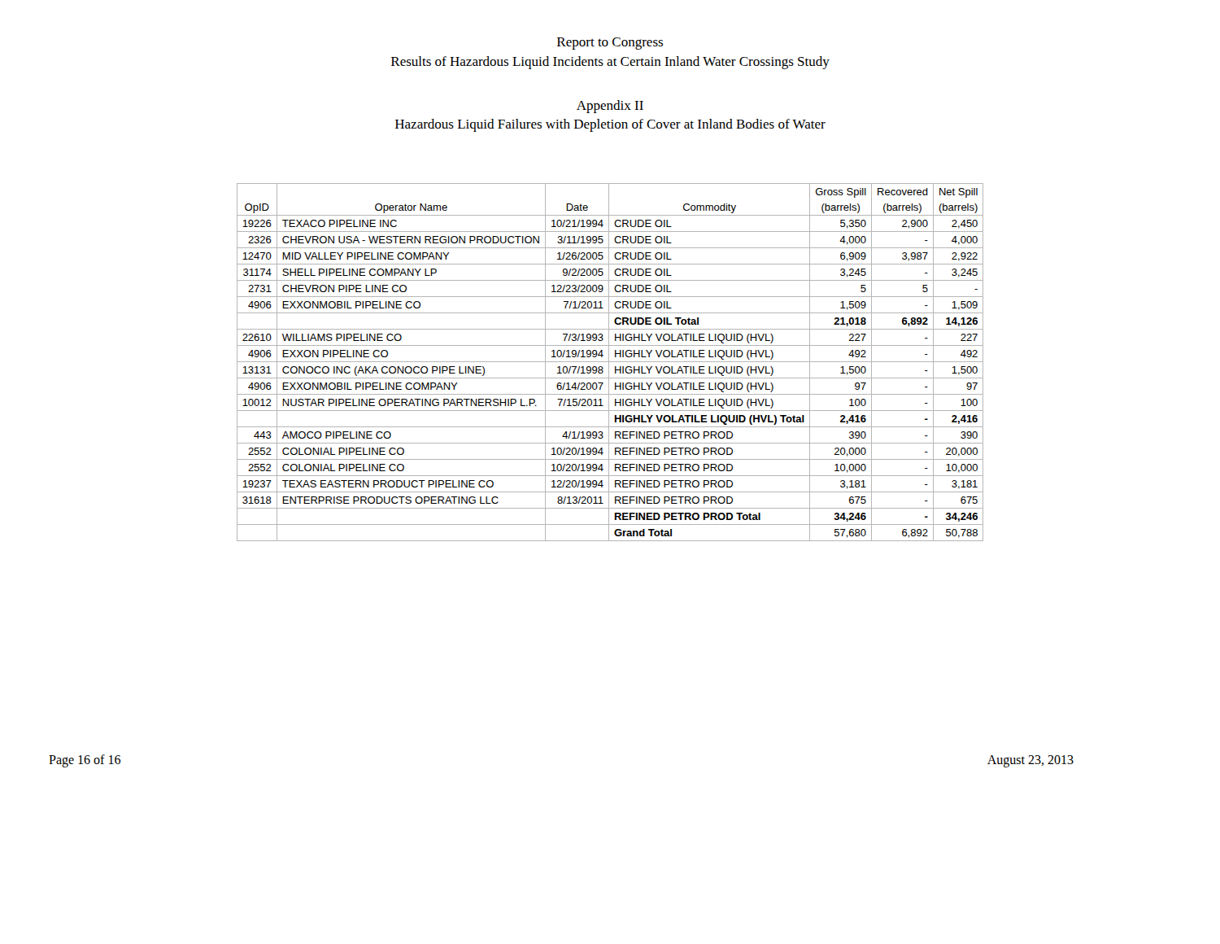Report to Congress
Results of Hazardous Liquid Incidents at Certain Inland Water Crossings Study
Appendix II
Hazardous Liquid Failures with Depletion of Cover at Inland Bodies of Water
| | | | | Gross Spill | Recovered | Net Spill |
| --- | --- | --- | --- | --- | --- | --- |
| OpID | Operator Name | Date | Commodity | (barrels) | (barrels) | (barrels) |
| 19226 | TEXACO PIPELINE INC | 10/21/1994 | CRUDE OIL | 5,350 | 2,900 | 2,450 |
| 2326 | CHEVRON USA - WESTERN REGION PRODUCTION | 3/11/1995 | CRUDE OIL | 4,000 | - | 4,000 |
| 12470 | MID VALLEY PIPELINE COMPANY | 1/26/2005 | CRUDE OIL | 6,909 | 3,987 | 2,922 |
| 31174 | SHELL PIPELINE COMPANY LP | 9/2/2005 | CRUDE OIL | 3,245 | - | 3,245 |
| 2731 | CHEVRON PIPE LINE CO | 12/23/2009 | CRUDE OIL | 5 | 5 | - |
| 4906 | EXXONMOBIL PIPELINE CO | 7/1/2011 | CRUDE OIL | 1,509 | - | 1,509 |
| | | | CRUDE OIL Total | 21,018 | 6,892 | 14,126 |
| 22610 | WILLIAMS PIPELINE CO | 7/3/1993 | HIGHLY VOLATILE LIQUID (HVL) | 227 | - | 227 |
| 4906 | EXXON PIPELINE CO | 10/19/1994 | HIGHLY VOLATILE LIQUID (HVL) | 492 | - | 492 |
| 13131 | CONOCO INC (AKA CONOCO PIPE LINE) | 10/7/1998 | HIGHLY VOLATILE LIQUID (HVL) | 1,500 | - | 1,500 |
| 4906 | EXXONMOBIL PIPELINE COMPANY | 6/14/2007 | HIGHLY VOLATILE LIQUID (HVL) | 97 | - | 97 |
| 10012 | NUSTAR PIPELINE OPERATING PARTNERSHIP L.P. | 7/15/2011 | HIGHLY VOLATILE LIQUID (HVL) | 100 | - | 100 |
| | | | HIGHLY VOLATILE LIQUID (HVL) Total | 2,416 | - | 2,416 |
| 443 | AMOCO PIPELINE CO | 4/1/1993 | REFINED PETRO PROD | 390 | - | 390 |
| 2552 | COLONIAL PIPELINE CO | 10/20/1994 | REFINED PETRO PROD | 20,000 | - | 20,000 |
| 2552 | COLONIAL PIPELINE CO | 10/20/1994 | REFINED PETRO PROD | 10,000 | - | 10,000 |
| 19237 | TEXAS EASTERN PRODUCT PIPELINE CO | 12/20/1994 | REFINED PETRO PROD | 3,181 | - | 3,181 |
| 31618 | ENTERPRISE PRODUCTS OPERATING LLC | 8/13/2011 | REFINED PETRO PROD | 675 | - | 675 |
| | | | REFINED PETRO PROD Total | 34,246 | - | 34,246 |
| | | | Grand Total | 57,680 | 6,892 | 50,788 |
Page 16 of 16
August 23, 2013